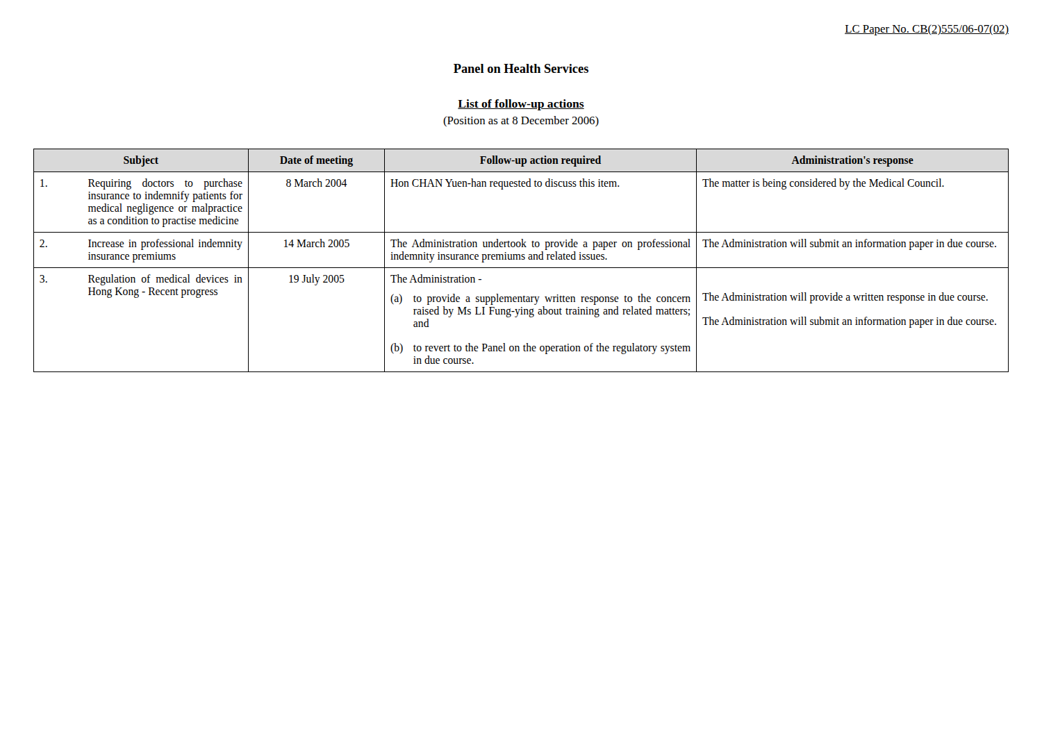LC Paper No. CB(2)555/06-07(02)
Panel on Health Services
List of follow-up actions
(Position as at 8 December 2006)
| Subject | Date of meeting | Follow-up action required | Administration's response |
| --- | --- | --- | --- |
| 1. | Requiring doctors to purchase insurance to indemnify patients for medical negligence or malpractice as a condition to practise medicine | 8 March 2004 | Hon CHAN Yuen-han requested to discuss this item. | The matter is being considered by the Medical Council. |
| 2. | Increase in professional indemnity insurance premiums | 14 March 2005 | The Administration undertook to provide a paper on professional indemnity insurance premiums and related issues. | The Administration will submit an information paper in due course. |
| 3. | Regulation of medical devices in Hong Kong - Recent progress | 19 July 2005 | The Administration - (a) to provide a supplementary written response to the concern raised by Ms LI Fung-ying about training and related matters; and (b) to revert to the Panel on the operation of the regulatory system in due course. | The Administration will provide a written response in due course. The Administration will submit an information paper in due course. |